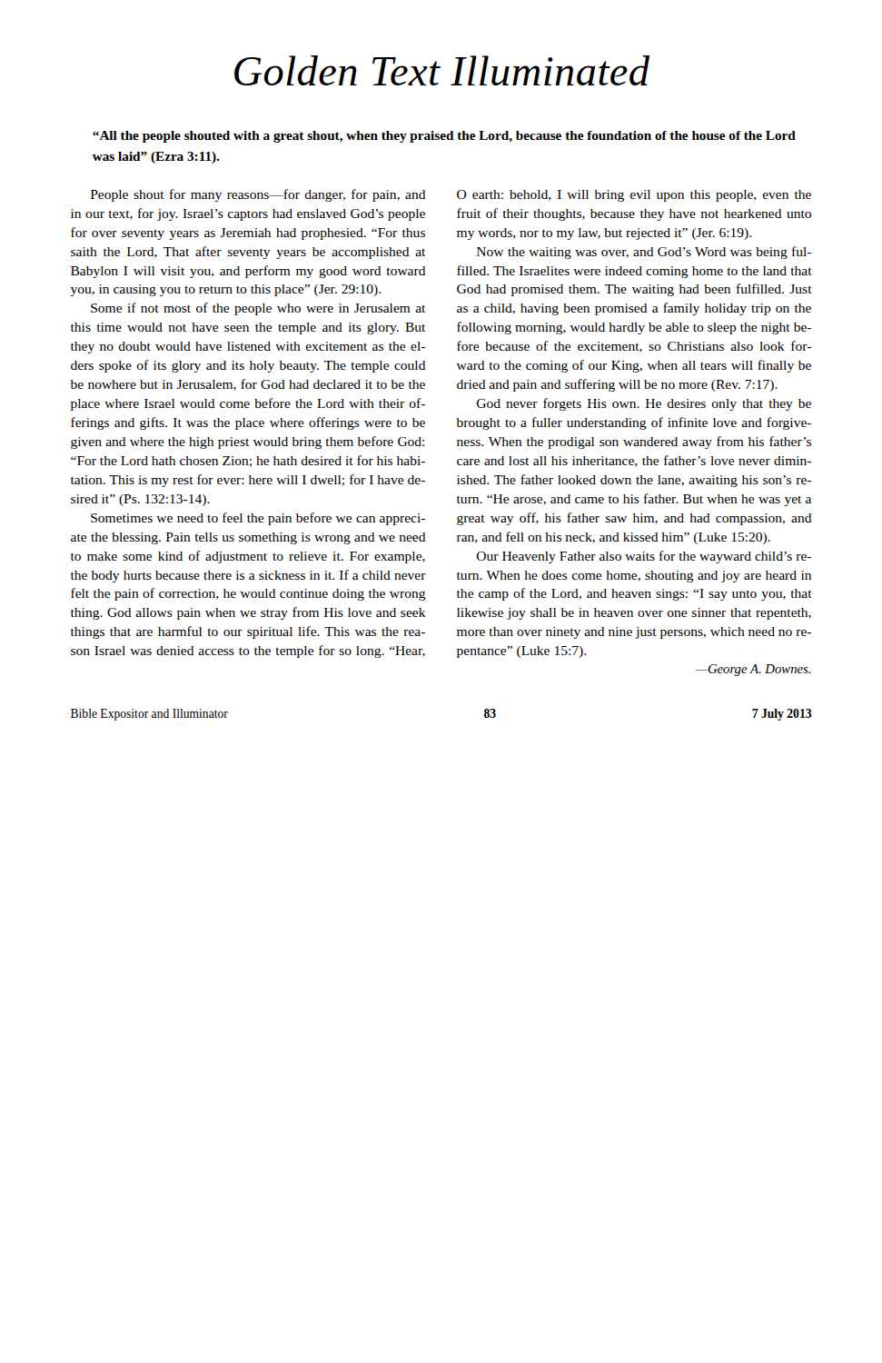Golden Text Illuminated
“All the people shouted with a great shout, when they praised the Lord, because the foundation of the house of the Lord was laid” (Ezra 3:11).
People shout for many reasons—for danger, for pain, and in our text, for joy. Israel’s captors had enslaved God’s people for over seventy years as Jeremiah had prophesied. “For thus saith the Lord, That after seventy years be accomplished at Babylon I will visit you, and perform my good word toward you, in causing you to return to this place” (Jer. 29:10).
Some if not most of the people who were in Jerusalem at this time would not have seen the temple and its glory. But they no doubt would have listened with excitement as the elders spoke of its glory and its holy beauty. The temple could be nowhere but in Jerusalem, for God had declared it to be the place where Israel would come before the Lord with their offerings and gifts. It was the place where offerings were to be given and where the high priest would bring them before God: “For the Lord hath chosen Zion; he hath desired it for his habitation. This is my rest for ever: here will I dwell; for I have desired it” (Ps. 132:13-14).
Sometimes we need to feel the pain before we can appreciate the blessing. Pain tells us something is wrong and we need to make some kind of adjustment to relieve it. For example, the body hurts because there is a sickness in it. If a child never felt the pain of correction, he would continue doing the wrong thing. God allows pain when we stray from His love and seek things that are harmful to our spiritual life. This was the reason Israel was denied access to the temple for so long. “Hear, O earth: behold, I will bring evil upon this people, even the fruit of their thoughts, because they have not hearkened unto my words, nor to my law, but rejected it” (Jer. 6:19).
Now the waiting was over, and God’s Word was being fulfilled. The Israelites were indeed coming home to the land that God had promised them. The waiting had been fulfilled. Just as a child, having been promised a family holiday trip on the following morning, would hardly be able to sleep the night before because of the excitement, so Christians also look forward to the coming of our King, when all tears will finally be dried and pain and suffering will be no more (Rev. 7:17).
God never forgets His own. He desires only that they be brought to a fuller understanding of infinite love and forgiveness. When the prodigal son wandered away from his father’s care and lost all his inheritance, the father’s love never diminished. The father looked down the lane, awaiting his son’s return. “He arose, and came to his father. But when he was yet a great way off, his father saw him, and had compassion, and ran, and fell on his neck, and kissed him” (Luke 15:20).
Our Heavenly Father also waits for the wayward child’s return. When he does come home, shouting and joy are heard in the camp of the Lord, and heaven sings: “I say unto you, that likewise joy shall be in heaven over one sinner that repenteth, more than over ninety and nine just persons, which need no repentance” (Luke 15:7).
—George A. Downes.
Bible Expositor and Illuminator 83 7 July 2013